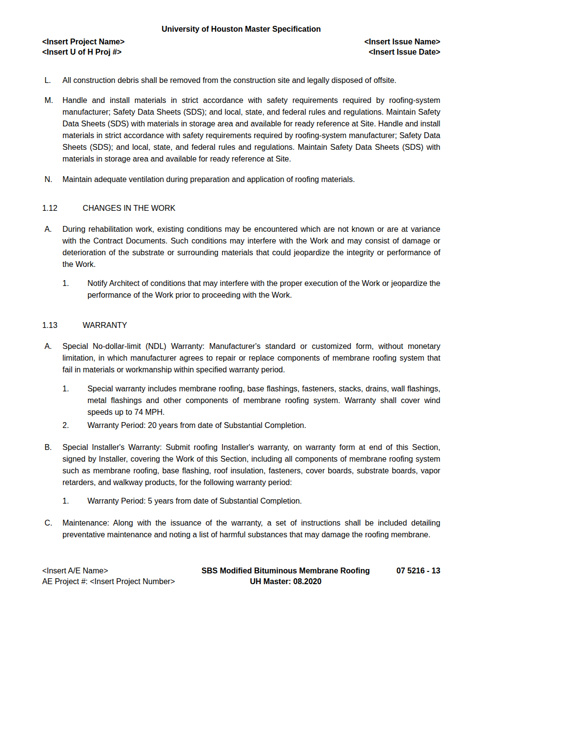University of Houston Master Specification
<Insert Project Name> <Insert Issue Name>
<Insert U of H Proj #> <Insert Issue Date>
L. All construction debris shall be removed from the construction site and legally disposed of offsite.
M. Handle and install materials in strict accordance with safety requirements required by roofing-system manufacturer; Safety Data Sheets (SDS); and local, state, and federal rules and regulations. Maintain Safety Data Sheets (SDS) with materials in storage area and available for ready reference at Site. Handle and install materials in strict accordance with safety requirements required by roofing-system manufacturer; Safety Data Sheets (SDS); and local, state, and federal rules and regulations. Maintain Safety Data Sheets (SDS) with materials in storage area and available for ready reference at Site.
N. Maintain adequate ventilation during preparation and application of roofing materials.
1.12 CHANGES IN THE WORK
A. During rehabilitation work, existing conditions may be encountered which are not known or are at variance with the Contract Documents. Such conditions may interfere with the Work and may consist of damage or deterioration of the substrate or surrounding materials that could jeopardize the integrity or performance of the Work.
1. Notify Architect of conditions that may interfere with the proper execution of the Work or jeopardize the performance of the Work prior to proceeding with the Work.
1.13 WARRANTY
A. Special No-dollar-limit (NDL) Warranty: Manufacturer's standard or customized form, without monetary limitation, in which manufacturer agrees to repair or replace components of membrane roofing system that fail in materials or workmanship within specified warranty period.
1. Special warranty includes membrane roofing, base flashings, fasteners, stacks, drains, wall flashings, metal flashings and other components of membrane roofing system. Warranty shall cover wind speeds up to 74 MPH.
2. Warranty Period: 20 years from date of Substantial Completion.
B. Special Installer's Warranty: Submit roofing Installer's warranty, on warranty form at end of this Section, signed by Installer, covering the Work of this Section, including all components of membrane roofing system such as membrane roofing, base flashing, roof insulation, fasteners, cover boards, substrate boards, vapor retarders, and walkway products, for the following warranty period:
1. Warranty Period: 5 years from date of Substantial Completion.
C. Maintenance: Along with the issuance of the warranty, a set of instructions shall be included detailing preventative maintenance and noting a list of harmful substances that may damage the roofing membrane.
<Insert A/E Name>
AE Project #: <Insert Project Number>
SBS Modified Bituminous Membrane Roofing UH Master: 08.2020
07 5216 - 13